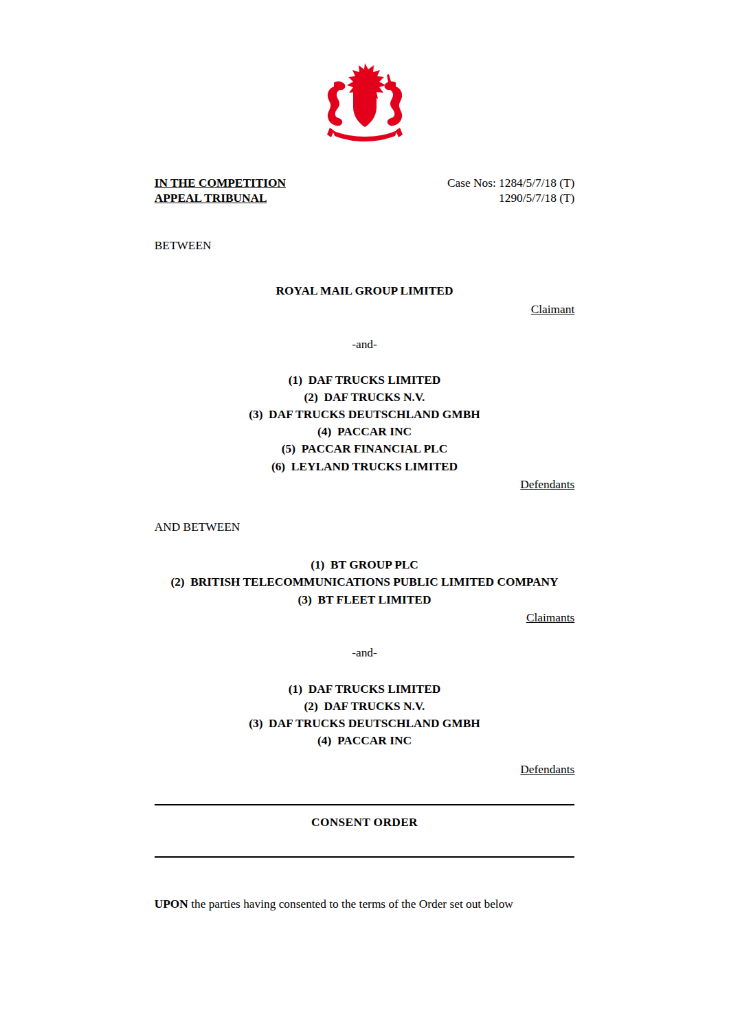IN THE COMPETITION APPEAL TRIBUNAL
Case Nos: 1284/5/7/18 (T)
1290/5/7/18 (T)
BETWEEN
Royal Mail Group Limited
Claimant
-and-
(1) DAF Trucks Limited
(2) DAF Trucks N.V.
(3) DAF Trucks Deutschland GmbH
(4) Paccar Inc
(5) Paccar Financial plc
(6) Leyland Trucks Limited
Defendants
AND BETWEEN
(1) BT Group plc
(2) British Telecommunications Public Limited Company
(3) BT Fleet Limited
Claimants
-and-
(1) DAF Trucks Limited
(2) DAF Trucks N.V.
(3) DAF Trucks Deutschland GmbH
(4) Paccar Inc
Defendants
Consent Order
UPON the parties having consented to the terms of the Order set out below